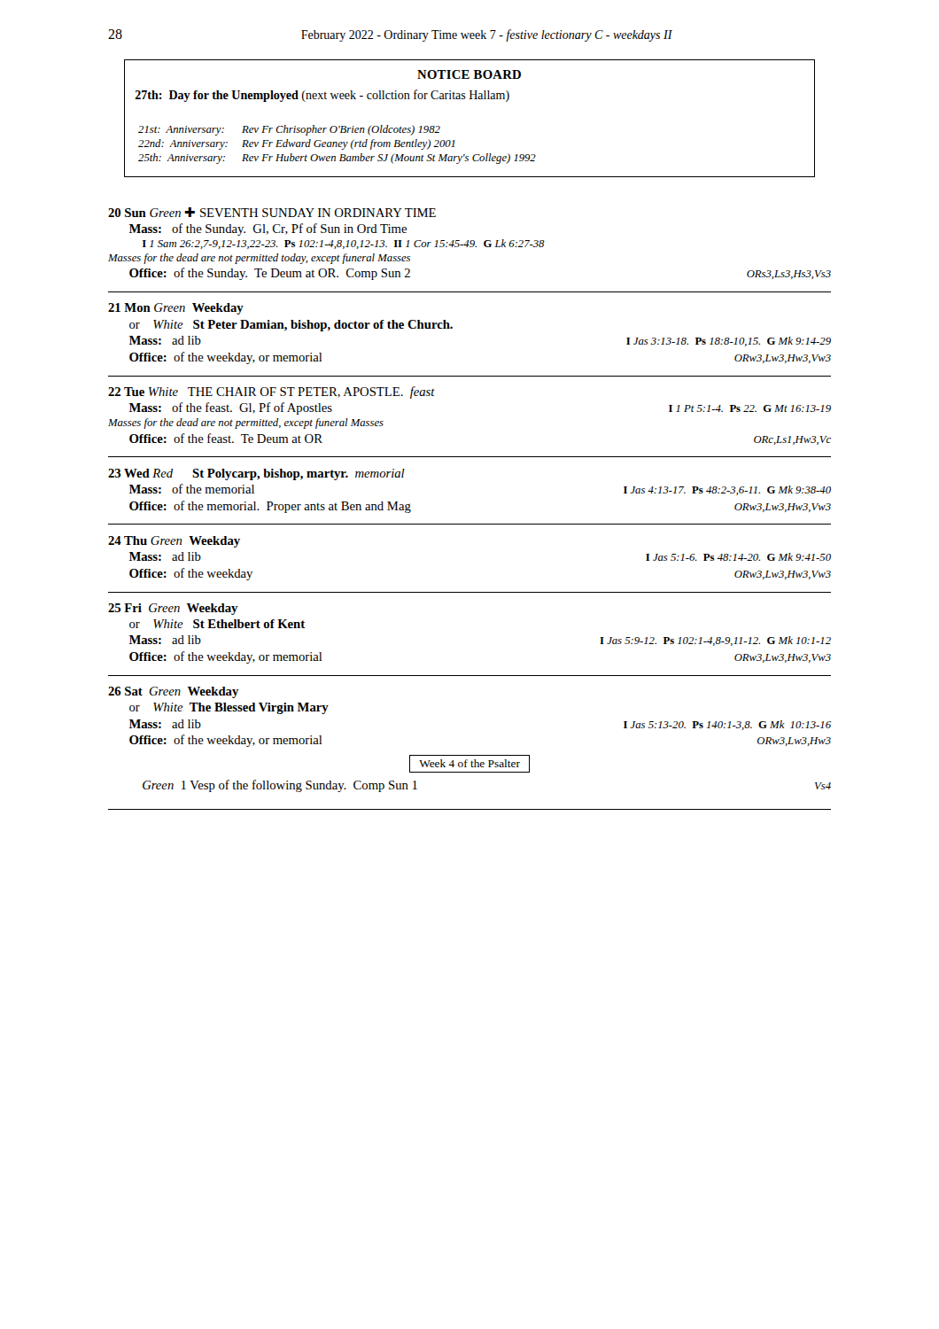28
February 2022 - Ordinary Time week 7 - festive lectionary C - weekdays II
NOTICE BOARD
27th: Day for the Unemployed (next week - collction for Caritas Hallam)
| 21st: Anniversary: | Rev Fr Chrisopher O'Brien (Oldcotes) 1982 |
| 22nd: Anniversary: | Rev Fr Edward Geaney (rtd from Bentley) 2001 |
| 25th: Anniversary: | Rev Fr Hubert Owen Bamber SJ (Mount St Mary's College) 1992 |
20 Sun Green ✚ SEVENTH SUNDAY IN ORDINARY TIME
Mass: of the Sunday. Gl, Cr, Pf of Sun in Ord Time
I 1 Sam 26:2,7-9,12-13,22-23. Ps 102:1-4,8,10,12-13. II 1 Cor 15:45-49. G Lk 6:27-38
Masses for the dead are not permitted today, except funeral Masses
Office: of the Sunday. Te Deum at OR. Comp Sun 2
ORs3,Ls3,Hs3,Vs3
21 Mon Green Weekday
or White St Peter Damian, bishop, doctor of the Church.
Mass: ad lib
I Jas 3:13-18. Ps 18:8-10,15. G Mk 9:14-29
Office: of the weekday, or memorial
ORw3,Lw3,Hw3,Vw3
22 Tue White THE CHAIR OF ST PETER, APOSTLE. feast
Mass: of the feast. Gl, Pf of Apostles
I 1 Pt 5:1-4. Ps 22. G Mt 16:13-19
Masses for the dead are not permitted, except funeral Masses
Office: of the feast. Te Deum at OR
ORc,Ls1,Hw3,Vc
23 Wed Red St Polycarp, bishop, martyr. memorial
Mass: of the memorial
I Jas 4:13-17. Ps 48:2-3,6-11. G Mk 9:38-40
Office: of the memorial. Proper ants at Ben and Mag
ORw3,Lw3,Hw3,Vw3
24 Thu Green Weekday
Mass: ad lib
I Jas 5:1-6. Ps 48:14-20. G Mk 9:41-50
Office: of the weekday
ORw3,Lw3,Hw3,Vw3
25 Fri Green Weekday
or White St Ethelbert of Kent
Mass: ad lib
I Jas 5:9-12. Ps 102:1-4,8-9,11-12. G Mk 10:1-12
Office: of the weekday, or memorial
ORw3,Lw3,Hw3,Vw3
26 Sat Green Weekday
or White The Blessed Virgin Mary
Mass: ad lib
I Jas 5:13-20. Ps 140:1-3,8. G Mk 10:13-16
Office: of the weekday, or memorial
ORw3,Lw3,Hw3
Week 4 of the Psalter
Green 1 Vesp of the following Sunday. Comp Sun 1
Vs4